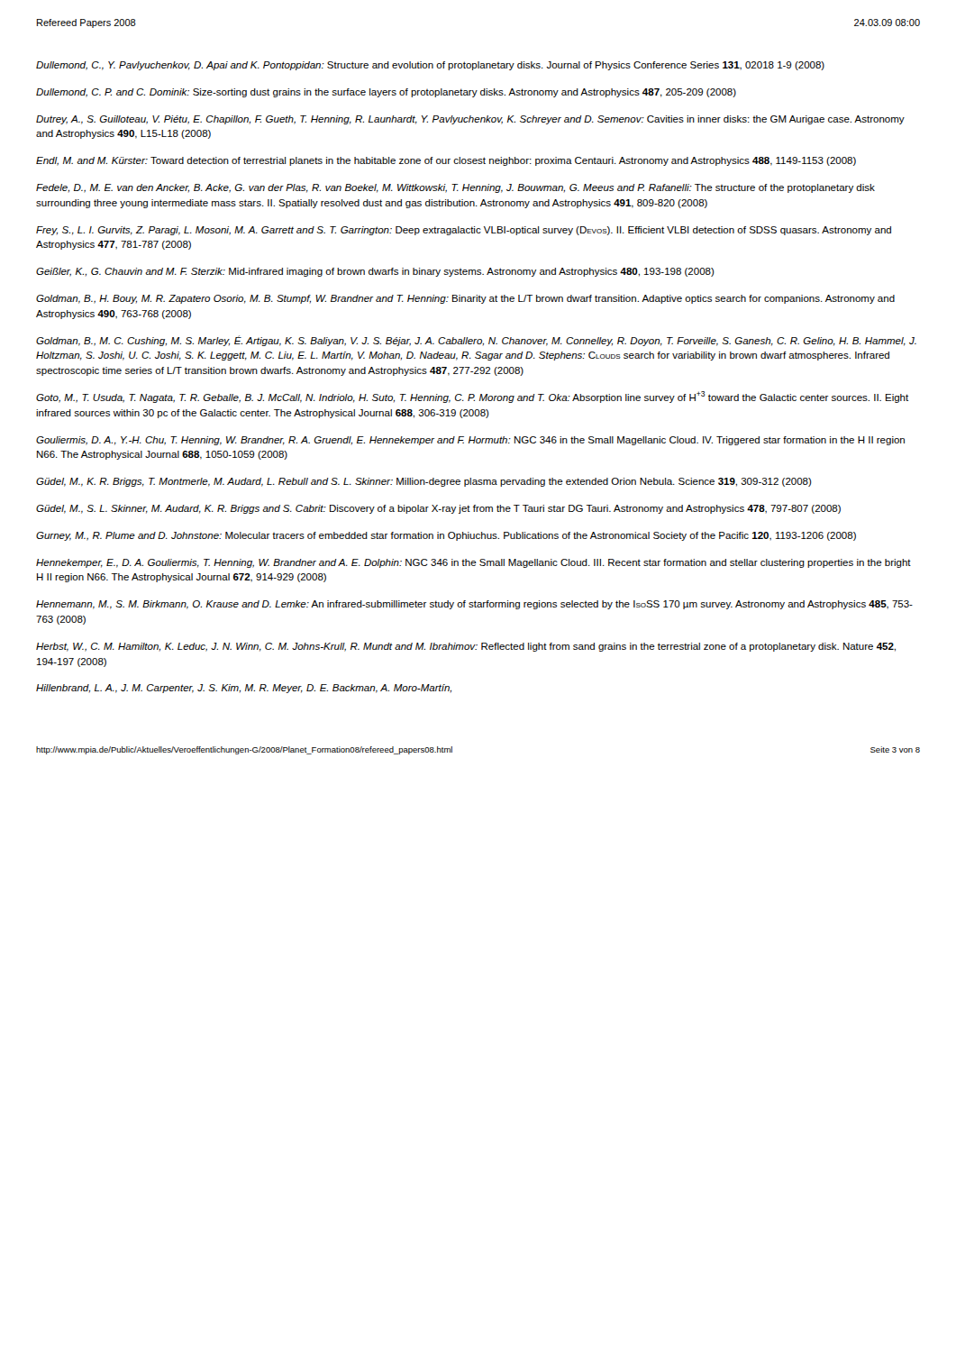Refereed Papers 2008 24.03.09 08:00
Dullemond, C., Y. Pavlyuchenkov, D. Apai and K. Pontoppidan: Structure and evolution of protoplanetary disks. Journal of Physics Conference Series 131, 02018 1-9 (2008)
Dullemond, C. P. and C. Dominik: Size-sorting dust grains in the surface layers of protoplanetary disks. Astronomy and Astrophysics 487, 205-209 (2008)
Dutrey, A., S. Guilloteau, V. Piétu, E. Chapillon, F. Gueth, T. Henning, R. Launhardt, Y. Pavlyuchenkov, K. Schreyer and D. Semenov: Cavities in inner disks: the GM Aurigae case. Astronomy and Astrophysics 490, L15-L18 (2008)
Endl, M. and M. Kürster: Toward detection of terrestrial planets in the habitable zone of our closest neighbor: proxima Centauri. Astronomy and Astrophysics 488, 1149-1153 (2008)
Fedele, D., M. E. van den Ancker, B. Acke, G. van der Plas, R. van Boekel, M. Wittkowski, T. Henning, J. Bouwman, G. Meeus and P. Rafanelli: The structure of the protoplanetary disk surrounding three young intermediate mass stars. II. Spatially resolved dust and gas distribution. Astronomy and Astrophysics 491, 809-820 (2008)
Frey, S., L. I. Gurvits, Z. Paragi, L. Mosoni, M. A. Garrett and S. T. Garrington: Deep extragalactic VLBI-optical survey (Devos). II. Efficient VLBI detection of SDSS quasars. Astronomy and Astrophysics 477, 781-787 (2008)
Geißler, K., G. Chauvin and M. F. Sterzik: Mid-infrared imaging of brown dwarfs in binary systems. Astronomy and Astrophysics 480, 193-198 (2008)
Goldman, B., H. Bouy, M. R. Zapatero Osorio, M. B. Stumpf, W. Brandner and T. Henning: Binarity at the L/T brown dwarf transition. Adaptive optics search for companions. Astronomy and Astrophysics 490, 763-768 (2008)
Goldman, B., M. C. Cushing, M. S. Marley, É. Artigau, K. S. Baliyan, V. J. S. Béjar, J. A. Caballero, N. Chanover, M. Connelley, R. Doyon, T. Forveille, S. Ganesh, C. R. Gelino, H. B. Hammel, J. Holtzman, S. Joshi, U. C. Joshi, S. K. Leggett, M. C. Liu, E. L. Martín, V. Mohan, D. Nadeau, R. Sagar and D. Stephens: Clouds search for variability in brown dwarf atmospheres. Infrared spectroscopic time series of L/T transition brown dwarfs. Astronomy and Astrophysics 487, 277-292 (2008)
Goto, M., T. Usuda, T. Nagata, T. R. Geballe, B. J. McCall, N. Indriolo, H. Suto, T. Henning, C. P. Morong and T. Oka: Absorption line survey of H+3 toward the Galactic center sources. II. Eight infrared sources within 30 pc of the Galactic center. The Astrophysical Journal 688, 306-319 (2008)
Gouliermis, D. A., Y.-H. Chu, T. Henning, W. Brandner, R. A. Gruendl, E. Hennekemper and F. Hormuth: NGC 346 in the Small Magellanic Cloud. IV. Triggered star formation in the H II region N66. The Astrophysical Journal 688, 1050-1059 (2008)
Güdel, M., K. R. Briggs, T. Montmerle, M. Audard, L. Rebull and S. L. Skinner: Million-degree plasma pervading the extended Orion Nebula. Science 319, 309-312 (2008)
Güdel, M., S. L. Skinner, M. Audard, K. R. Briggs and S. Cabrit: Discovery of a bipolar X-ray jet from the T Tauri star DG Tauri. Astronomy and Astrophysics 478, 797-807 (2008)
Gurney, M., R. Plume and D. Johnstone: Molecular tracers of embedded star formation in Ophiuchus. Publications of the Astronomical Society of the Pacific 120, 1193-1206 (2008)
Hennekemper, E., D. A. Gouliermis, T. Henning, W. Brandner and A. E. Dolphin: NGC 346 in the Small Magellanic Cloud. III. Recent star formation and stellar clustering properties in the bright H II region N66. The Astrophysical Journal 672, 914-929 (2008)
Hennemann, M., S. M. Birkmann, O. Krause and D. Lemke: An infrared-submillimeter study of starforming regions selected by the Iso SS 170 µm survey. Astronomy and Astrophysics 485, 753-763 (2008)
Herbst, W., C. M. Hamilton, K. Leduc, J. N. Winn, C. M. Johns-Krull, R. Mundt and M. Ibrahimov: Reflected light from sand grains in the terrestrial zone of a protoplanetary disk. Nature 452, 194-197 (2008)
Hillenbrand, L. A., J. M. Carpenter, J. S. Kim, M. R. Meyer, D. E. Backman, A. Moro-Martín,
http://www.mpia.de/Public/Aktuelles/Veroeffentlichungen-G/2008/Planet_Formation08/refereed_papers08.html Seite 3 von 8